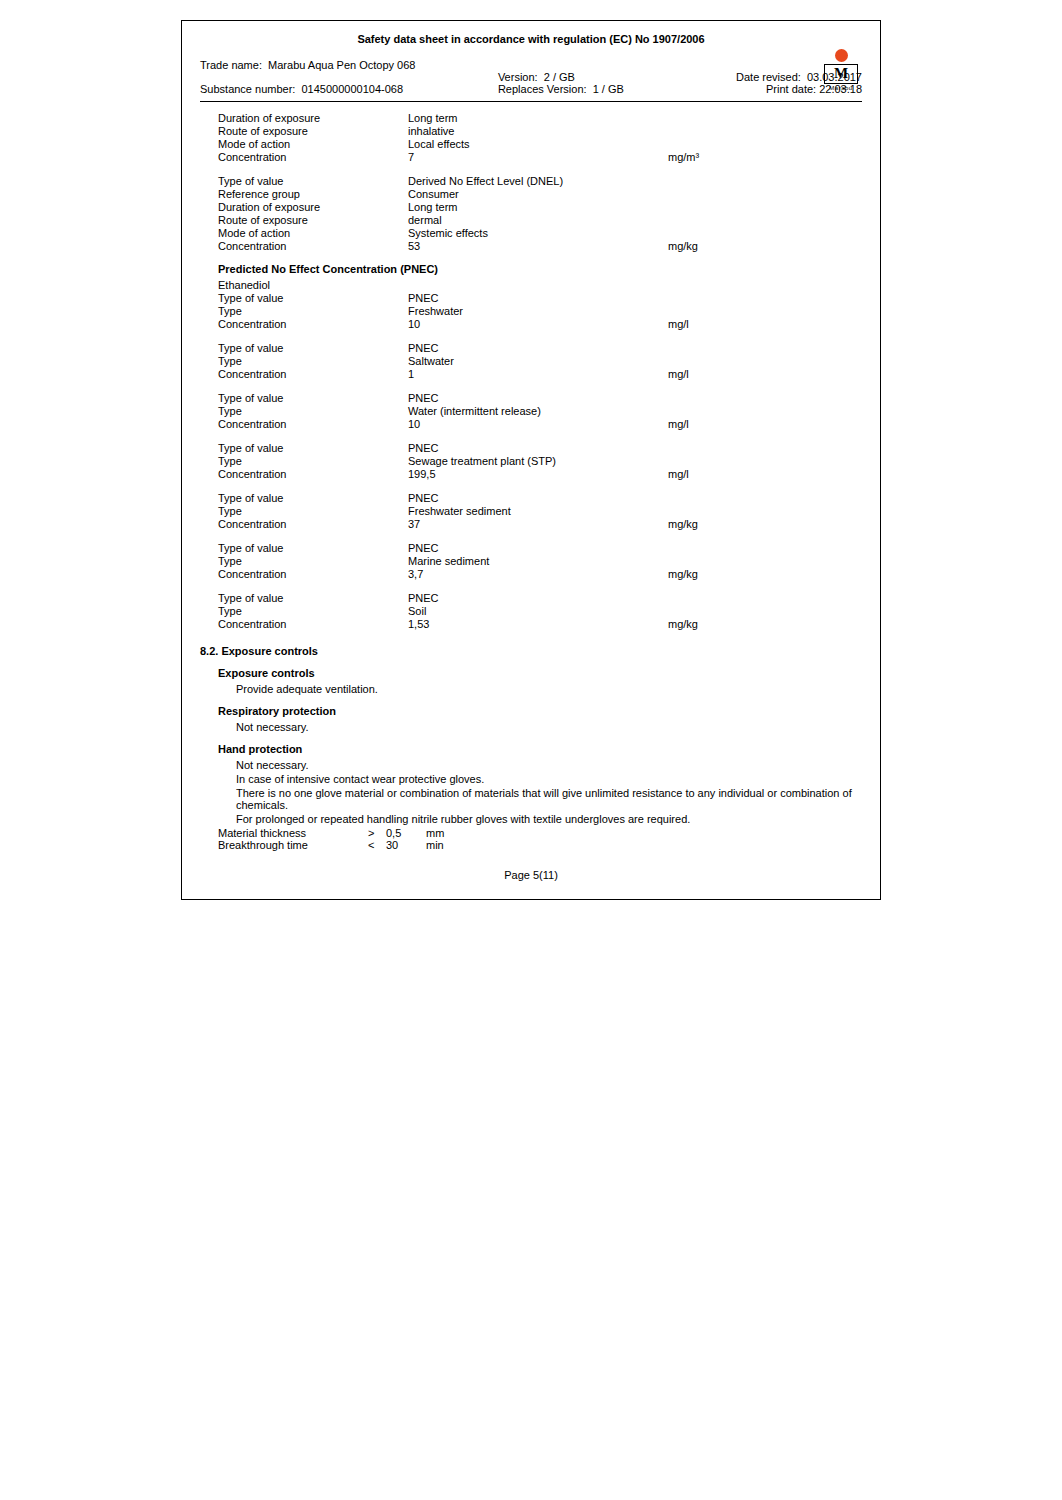M
Marabu
Safety data sheet in accordance with regulation (EC) No 1907/2006
| Trade name: Marabu Aqua Pen Octopy 068 | | |
| | Version: 2 / GB | Date revised: 03.03.2017 |
| Substance number: 0145000000104-068 | Replaces Version: 1 / GB | Print date: 22.03.18 |
| Duration of exposure | Long term | |
| Route of exposure | inhalative | |
| Mode of action | Local effects | |
| Concentration | 7 | mg/m³ |
| Type of value | Derived No Effect Level (DNEL) | |
| Reference group | Consumer | |
| Duration of exposure | Long term | |
| Route of exposure | dermal | |
| Mode of action | Systemic effects | |
| Concentration | 53 | mg/kg |
Predicted No Effect Concentration (PNEC)
| Ethanediol | | |
| Type of value | PNEC | |
| Type | Freshwater | |
| Concentration | 10 | mg/l |
| Type of value | PNEC | |
| Type | Saltwater | |
| Concentration | 1 | mg/l |
| Type of value | PNEC | |
| Type | Water (intermittent release) | |
| Concentration | 10 | mg/l |
| Type of value | PNEC | |
| Type | Sewage treatment plant (STP) | |
| Concentration | 199,5 | mg/l |
| Type of value | PNEC | |
| Type | Freshwater sediment | |
| Concentration | 37 | mg/kg |
| Type of value | PNEC | |
| Type | Marine sediment | |
| Concentration | 3,7 | mg/kg |
| Type of value | PNEC | |
| Type | Soil | |
| Concentration | 1,53 | mg/kg |
8.2. Exposure controls
Exposure controls
Provide adequate ventilation.
Respiratory protection
Not necessary.
Hand protection
Not necessary.
In case of intensive contact wear protective gloves.
There is no one glove material or combination of materials that will give unlimited resistance to any individual or combination of chemicals.
For prolonged or repeated handling nitrile rubber gloves with textile undergloves are required.
| Material thickness | > | 0,5 | mm |
| Breakthrough time | < | 30 | min |
Page 5(11)